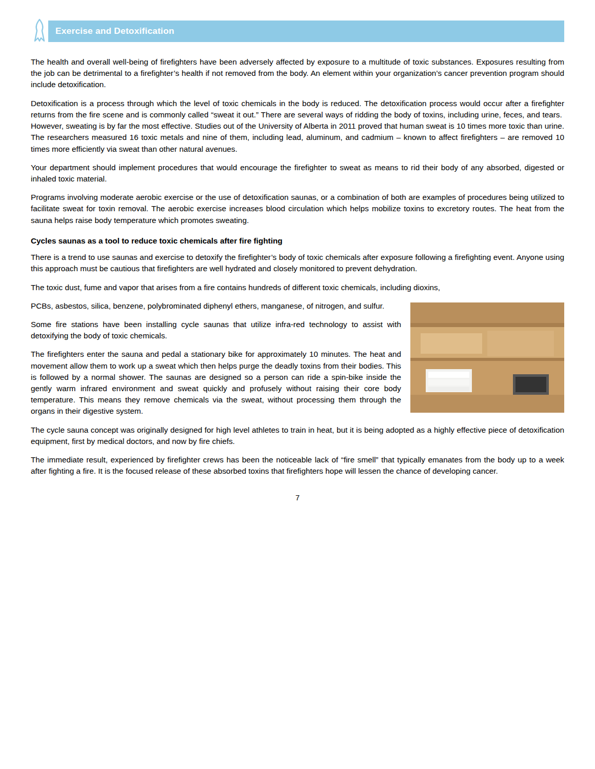Exercise and Detoxification
The health and overall well-being of firefighters have been adversely affected by exposure to a multitude of toxic substances. Exposures resulting from the job can be detrimental to a firefighter’s health if not removed from the body. An element within your organization’s cancer prevention program should include detoxification.
Detoxification is a process through which the level of toxic chemicals in the body is reduced. The detoxification process would occur after a firefighter returns from the fire scene and is commonly called “sweat it out.” There are several ways of ridding the body of toxins, including urine, feces, and tears. However, sweating is by far the most effective. Studies out of the University of Alberta in 2011 proved that human sweat is 10 times more toxic than urine. The researchers measured 16 toxic metals and nine of them, including lead, aluminum, and cadmium – known to affect firefighters – are removed 10 times more efficiently via sweat than other natural avenues.
Your department should implement procedures that would encourage the firefighter to sweat as means to rid their body of any absorbed, digested or inhaled toxic material.
Programs involving moderate aerobic exercise or the use of detoxification saunas, or a combination of both are examples of procedures being utilized to facilitate sweat for toxin removal. The aerobic exercise increases blood circulation which helps mobilize toxins to excretory routes. The heat from the sauna helps raise body temperature which promotes sweating.
Cycles saunas as a tool to reduce toxic chemicals after fire fighting
There is a trend to use saunas and exercise to detoxify the firefighter’s body of toxic chemicals after exposure following a firefighting event. Anyone using this approach must be cautious that firefighters are well hydrated and closely monitored to prevent dehydration.
The toxic dust, fume and vapor that arises from a fire contains hundreds of different toxic chemicals, including dioxins,
PCBs, asbestos, silica, benzene, polybrominated diphenyl ethers, manganese, of nitrogen, and sulfur.
Some fire stations have been installing cycle saunas that utilize infra-red technology to assist with detoxifying the body of toxic chemicals.
The firefighters enter the sauna and pedal a stationary bike for approximately 10 minutes. The heat and movement allow them to work up a sweat which then helps purge the deadly toxins from their bodies. This is followed by a normal shower. The saunas are designed so a person can ride a spin-bike inside the gently warm infrared environment and sweat quickly and profusely without raising their core body temperature. This means they remove chemicals via the sweat, without processing them through the organs in their digestive system.
The cycle sauna concept was originally designed for high level athletes to train in heat, but it is being adopted as a highly effective piece of detoxification equipment, first by medical doctors, and now by fire chiefs.
The immediate result, experienced by firefighter crews has been the noticeable lack of “fire smell” that typically emanates from the body up to a week after fighting a fire. It is the focused release of these absorbed toxins that firefighters hope will lessen the chance of developing cancer.
7